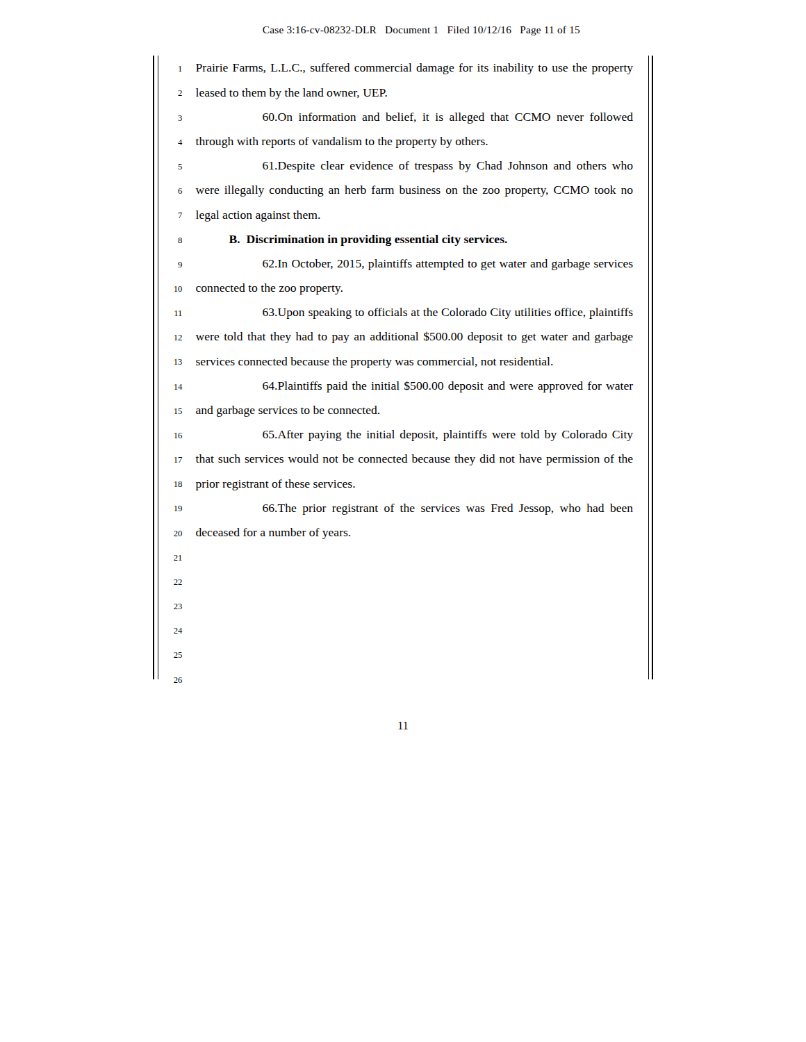Case 3:16-cv-08232-DLR Document 1 Filed 10/12/16 Page 11 of 15
1
2
3
4
5
6
7
8
9
10
11
12
13
14
15
16
17
18
19
20
21
22
23
24
25
26
Prairie Farms, L.L.C., suffered commercial damage for its inability to use the property leased to them by the land owner, UEP.
60. On information and belief, it is alleged that CCMO never followed through with reports of vandalism to the property by others.
61. Despite clear evidence of trespass by Chad Johnson and others who were illegally conducting an herb farm business on the zoo property, CCMO took no legal action against them.
B. Discrimination in providing essential city services.
62. In October, 2015, plaintiffs attempted to get water and garbage services connected to the zoo property.
63. Upon speaking to officials at the Colorado City utilities office, plaintiffs were told that they had to pay an additional $500.00 deposit to get water and garbage services connected because the property was commercial, not residential.
64. Plaintiffs paid the initial $500.00 deposit and were approved for water and garbage services to be connected.
65. After paying the initial deposit, plaintiffs were told by Colorado City that such services would not be connected because they did not have permission of the prior registrant of these services.
66. The prior registrant of the services was Fred Jessop, who had been deceased for a number of years.
11